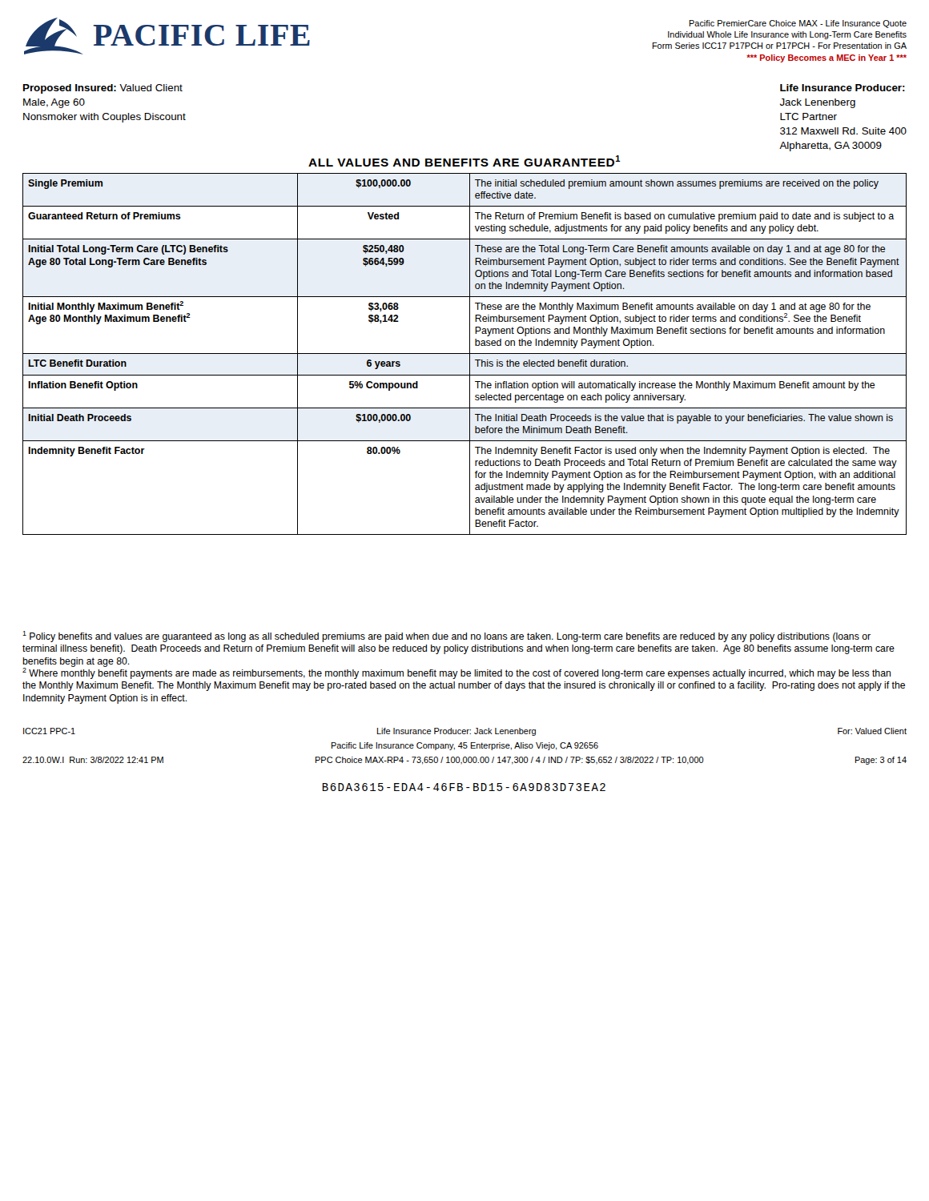PACIFIC LIFE
Pacific PremierCare Choice MAX - Life Insurance Quote
Individual Whole Life Insurance with Long-Term Care Benefits
Form Series ICC17 P17PCH or P17PCH - For Presentation in GA
*** Policy Becomes a MEC in Year 1 ***
Proposed Insured: Valued Client
Male, Age 60
Nonsmoker with Couples Discount
Life Insurance Producer:
Jack Lenenberg
LTC Partner
312 Maxwell Rd. Suite 400
Alpharetta, GA 30009
ALL VALUES AND BENEFITS ARE GUARANTEED1
| Single Premium | $100,000.00 | The initial scheduled premium amount shown assumes premiums are received on the policy effective date. |
| Guaranteed Return of Premiums | Vested | The Return of Premium Benefit is based on cumulative premium paid to date and is subject to a vesting schedule, adjustments for any paid policy benefits and any policy debt. |
| Initial Total Long-Term Care (LTC) Benefits Age 80 Total Long-Term Care Benefits | $250,480 $664,599 | These are the Total Long-Term Care Benefit amounts available on day 1 and at age 80 for the Reimbursement Payment Option, subject to rider terms and conditions. See the Benefit Payment Options and Total Long-Term Care Benefits sections for benefit amounts and information based on the Indemnity Payment Option. |
| Initial Monthly Maximum Benefit 2 Age 80 Monthly Maximum Benefit 2 | $3,068 $8,142 | These are the Monthly Maximum Benefit amounts available on day 1 and at age 80 for the Reimbursement Payment Option, subject to rider terms and conditions 2 . See the Benefit Payment Options and Monthly Maximum Benefit sections for benefit amounts and information based on the Indemnity Payment Option. |
| LTC Benefit Duration | 6 years | This is the elected benefit duration. |
| Inflation Benefit Option | 5% Compound | The inflation option will automatically increase the Monthly Maximum Benefit amount by the selected percentage on each policy anniversary. |
| Initial Death Proceeds | $100,000.00 | The Initial Death Proceeds is the value that is payable to your beneficiaries. The value shown is before the Minimum Death Benefit. |
| Indemnity Benefit Factor | 80.00% | The Indemnity Benefit Factor is used only when the Indemnity Payment Option is elected. The reductions to Death Proceeds and Total Return of Premium Benefit are calculated the same way for the Indemnity Payment Option as for the Reimbursement Payment Option, with an additional adjustment made by applying the Indemnity Benefit Factor. The long-term care benefit amounts available under the Indemnity Payment Option shown in this quote equal the long-term care benefit amounts available under the Reimbursement Payment Option multiplied by the Indemnity Benefit Factor. |
1 Policy benefits and values are guaranteed as long as all scheduled premiums are paid when due and no loans are taken. Long-term care benefits are reduced by any policy distributions (loans or terminal illness benefit). Death Proceeds and Return of Premium Benefit will also be reduced by policy distributions and when long-term care benefits are taken. Age 80 benefits assume long-term care benefits begin at age 80.
2 Where monthly benefit payments are made as reimbursements, the monthly maximum benefit may be limited to the cost of covered long-term care expenses actually incurred, which may be less than the Monthly Maximum Benefit. The Monthly Maximum Benefit may be pro-rated based on the actual number of days that the insured is chronically ill or confined to a facility. Pro-rating does not apply if the Indemnity Payment Option is in effect.
ICC21 PPC-1
Life Insurance Producer: Jack Lenenberg
For: Valued Client
Pacific Life Insurance Company, 45 Enterprise, Aliso Viejo, CA 92656
22.10.0W.I Run: 3/8/2022 12:41 PM
PPC Choice MAX-RP4 - 73,650 / 100,000.00 / 147,300 / 4 / IND / 7P: $5,652 / 3/8/2022 / TP: 10,000
Page: 3 of 14
B6DA3615-EDA4-46FB-BD15-6A9D83D73EA2